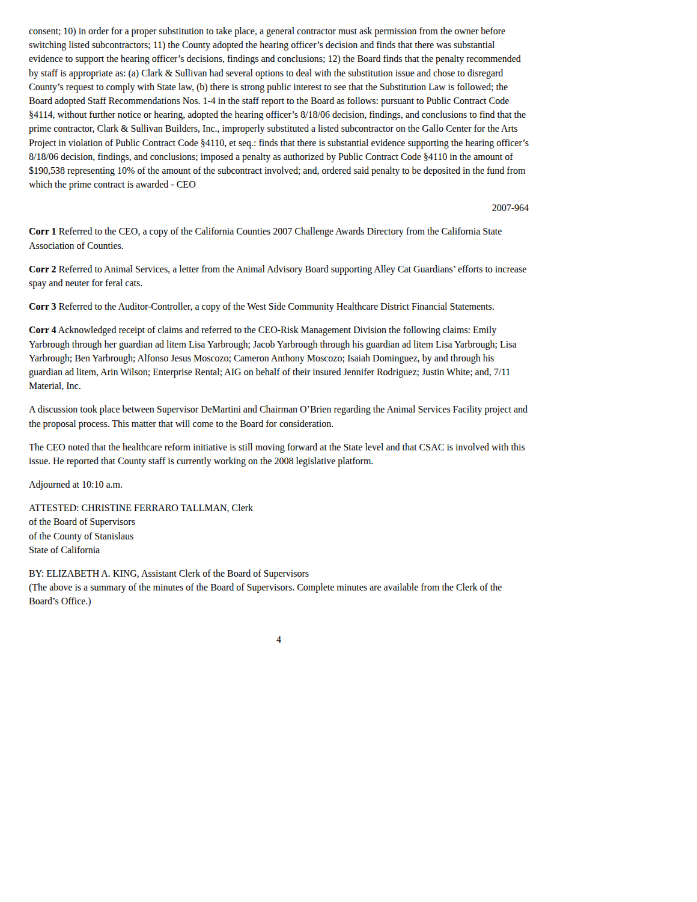consent; 10) in order for a proper substitution to take place, a general contractor must ask permission from the owner before switching listed subcontractors; 11) the County adopted the hearing officer’s decision and finds that there was substantial evidence to support the hearing officer’s decisions, findings and conclusions; 12) the Board finds that the penalty recommended by staff is appropriate as: (a) Clark & Sullivan had several options to deal with the substitution issue and chose to disregard County’s request to comply with State law, (b) there is strong public interest to see that the Substitution Law is followed; the Board adopted Staff Recommendations Nos. 1-4 in the staff report to the Board as follows: pursuant to Public Contract Code §4114, without further notice or hearing, adopted the hearing officer’s 8/18/06 decision, findings, and conclusions to find that the prime contractor, Clark & Sullivan Builders, Inc., improperly substituted a listed subcontractor on the Gallo Center for the Arts Project in violation of Public Contract Code §4110, et seq.: finds that there is substantial evidence supporting the hearing officer’s 8/18/06 decision, findings, and conclusions; imposed a penalty as authorized by Public Contract Code §4110 in the amount of $190,538 representing 10% of the amount of the subcontract involved; and, ordered said penalty to be deposited in the fund from which the prime contract is awarded - CEO
2007-964
Corr 1 Referred to the CEO, a copy of the California Counties 2007 Challenge Awards Directory from the California State Association of Counties.
Corr 2 Referred to Animal Services, a letter from the Animal Advisory Board supporting Alley Cat Guardians’ efforts to increase spay and neuter for feral cats.
Corr 3 Referred to the Auditor-Controller, a copy of the West Side Community Healthcare District Financial Statements.
Corr 4 Acknowledged receipt of claims and referred to the CEO-Risk Management Division the following claims: Emily Yarbrough through her guardian ad litem Lisa Yarbrough; Jacob Yarbrough through his guardian ad litem Lisa Yarbrough; Lisa Yarbrough; Ben Yarbrough; Alfonso Jesus Moscozo; Cameron Anthony Moscozo; Isaiah Dominguez, by and through his guardian ad litem, Arin Wilson; Enterprise Rental; AIG on behalf of their insured Jennifer Rodriguez; Justin White; and, 7/11 Material, Inc.
A discussion took place between Supervisor DeMartini and Chairman O’Brien regarding the Animal Services Facility project and the proposal process. This matter that will come to the Board for consideration.
The CEO noted that the healthcare reform initiative is still moving forward at the State level and that CSAC is involved with this issue. He reported that County staff is currently working on the 2008 legislative platform.
Adjourned at 10:10 a.m.
ATTESTED: CHRISTINE FERRARO TALLMAN, Clerk
of the Board of Supervisors
of the County of Stanislaus
State of California
BY: ELIZABETH A. KING, Assistant Clerk of the Board of Supervisors
(The above is a summary of the minutes of the Board of Supervisors. Complete minutes are available from the Clerk of the Board’s Office.)
4